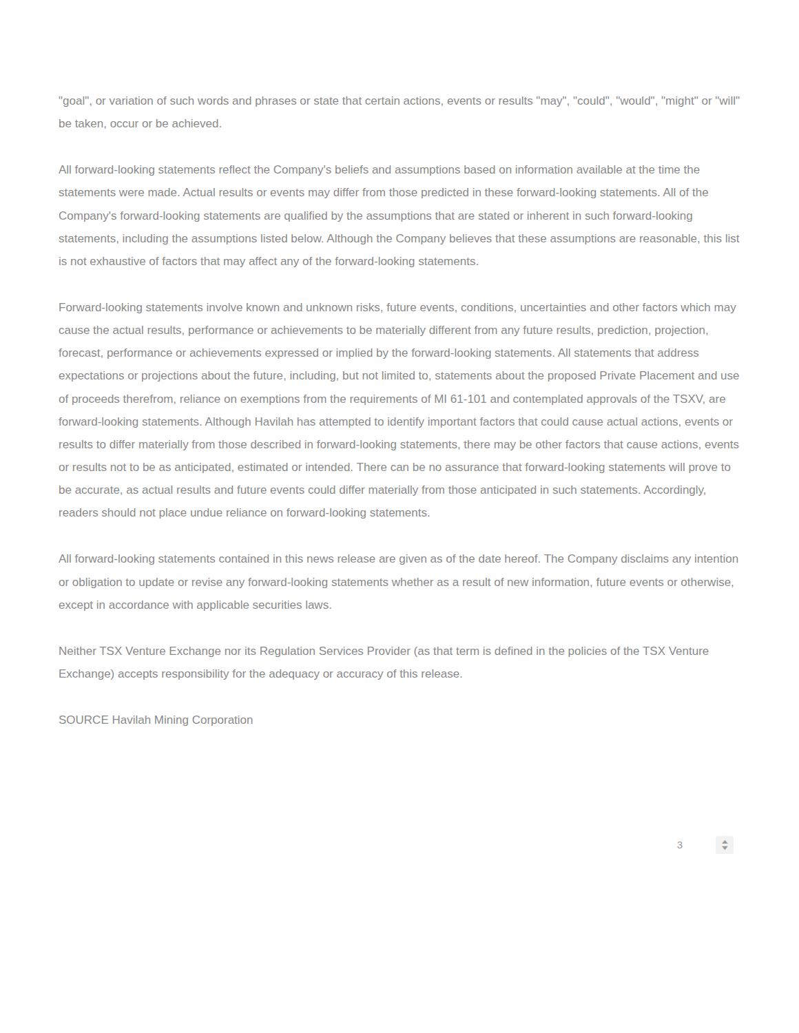"goal", or variation of such words and phrases or state that certain actions, events or results "may", "could", "would", "might" or "will" be taken, occur or be achieved.
All forward-looking statements reflect the Company's beliefs and assumptions based on information available at the time the statements were made. Actual results or events may differ from those predicted in these forward-looking statements. All of the Company's forward-looking statements are qualified by the assumptions that are stated or inherent in such forward-looking statements, including the assumptions listed below. Although the Company believes that these assumptions are reasonable, this list is not exhaustive of factors that may affect any of the forward-looking statements.
Forward-looking statements involve known and unknown risks, future events, conditions, uncertainties and other factors which may cause the actual results, performance or achievements to be materially different from any future results, prediction, projection, forecast, performance or achievements expressed or implied by the forward-looking statements. All statements that address expectations or projections about the future, including, but not limited to, statements about the proposed Private Placement and use of proceeds therefrom, reliance on exemptions from the requirements of MI 61-101 and contemplated approvals of the TSXV, are forward-looking statements. Although Havilah has attempted to identify important factors that could cause actual actions, events or results to differ materially from those described in forward-looking statements, there may be other factors that cause actions, events or results not to be as anticipated, estimated or intended. There can be no assurance that forward-looking statements will prove to be accurate, as actual results and future events could differ materially from those anticipated in such statements. Accordingly, readers should not place undue reliance on forward-looking statements.
All forward-looking statements contained in this news release are given as of the date hereof. The Company disclaims any intention or obligation to update or revise any forward-looking statements whether as a result of new information, future events or otherwise, except in accordance with applicable securities laws.
Neither TSX Venture Exchange nor its Regulation Services Provider (as that term is defined in the policies of the TSX Venture Exchange) accepts responsibility for the adequacy or accuracy of this release.
SOURCE Havilah Mining Corporation
3 ▲▼